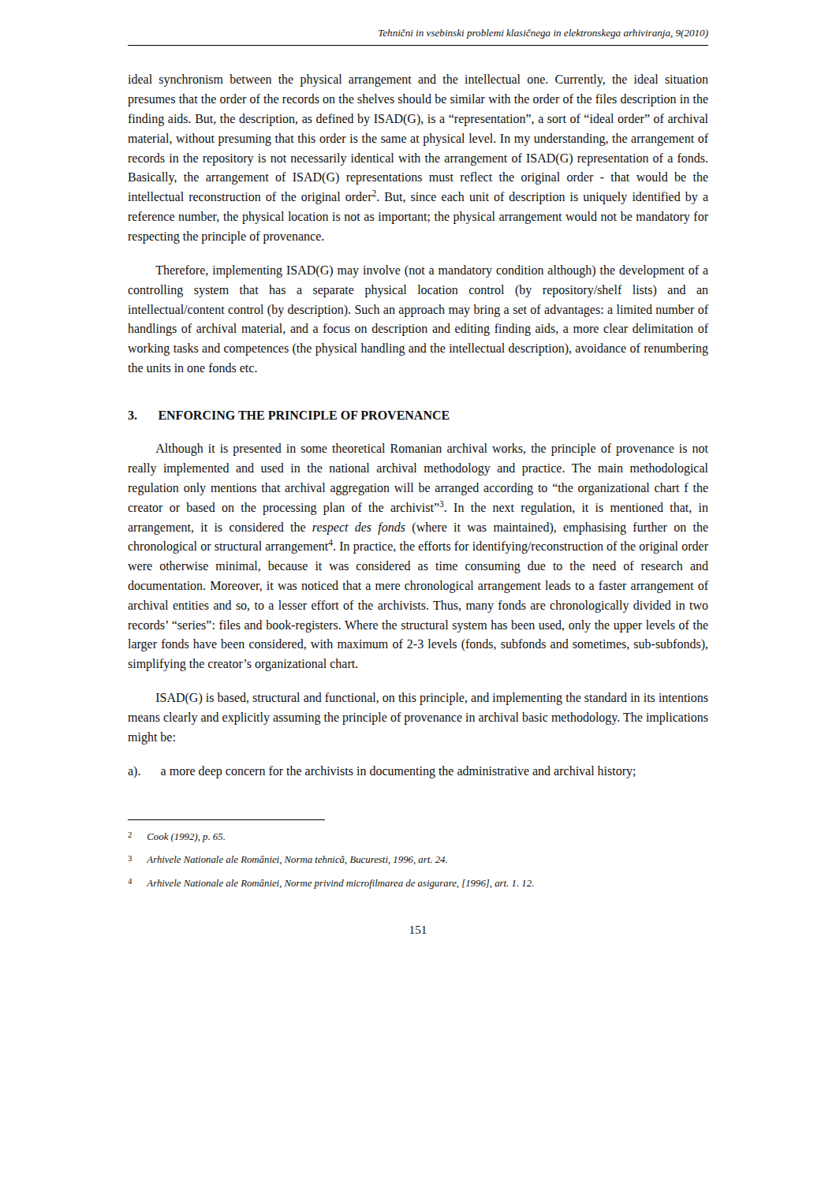Tehnični in vsebinski problemi klasičnega in elektronskega arhiviranja, 9(2010)
ideal synchronism between the physical arrangement and the intellectual one. Currently, the ideal situation presumes that the order of the records on the shelves should be similar with the order of the files description in the finding aids. But, the description, as defined by ISAD(G), is a “representation”, a sort of “ideal order” of archival material, without presuming that this order is the same at physical level. In my understanding, the arrangement of records in the repository is not necessarily identical with the arrangement of ISAD(G) representation of a fonds. Basically, the arrangement of ISAD(G) representations must reflect the original order - that would be the intellectual reconstruction of the original order2. But, since each unit of description is uniquely identified by a reference number, the physical location is not as important; the physical arrangement would not be mandatory for respecting the principle of provenance.
Therefore, implementing ISAD(G) may involve (not a mandatory condition although) the development of a controlling system that has a separate physical location control (by repository/shelf lists) and an intellectual/content control (by description). Such an approach may bring a set of advantages: a limited number of handlings of archival material, and a focus on description and editing finding aids, a more clear delimitation of working tasks and competences (the physical handling and the intellectual description), avoidance of renumbering the units in one fonds etc.
3. ENFORCING THE PRINCIPLE OF PROVENANCE
Although it is presented in some theoretical Romanian archival works, the principle of provenance is not really implemented and used in the national archival methodology and practice. The main methodological regulation only mentions that archival aggregation will be arranged according to “the organizational chart f the creator or based on the processing plan of the archivist”3. In the next regulation, it is mentioned that, in arrangement, it is considered the respect des fonds (where it was maintained), emphasising further on the chronological or structural arrangement4. In practice, the efforts for identifying/reconstruction of the original order were otherwise minimal, because it was considered as time consuming due to the need of research and documentation. Moreover, it was noticed that a mere chronological arrangement leads to a faster arrangement of archival entities and so, to a lesser effort of the archivists. Thus, many fonds are chronologically divided in two records’ “series”: files and book-registers. Where the structural system has been used, only the upper levels of the larger fonds have been considered, with maximum of 2-3 levels (fonds, subfonds and sometimes, sub-subfonds), simplifying the creator’s organizational chart.
ISAD(G) is based, structural and functional, on this principle, and implementing the standard in its intentions means clearly and explicitly assuming the principle of provenance in archival basic methodology. The implications might be:
a). a more deep concern for the archivists in documenting the administrative and archival history;
2 Cook (1992), p. 65.
3 Arhivele Nationale ale României, Norma tehnică, Bucuresti, 1996, art. 24.
4 Arhivele Nationale ale României, Norme privind microfilmarea de asigurare, [1996], art. 1. 12.
151